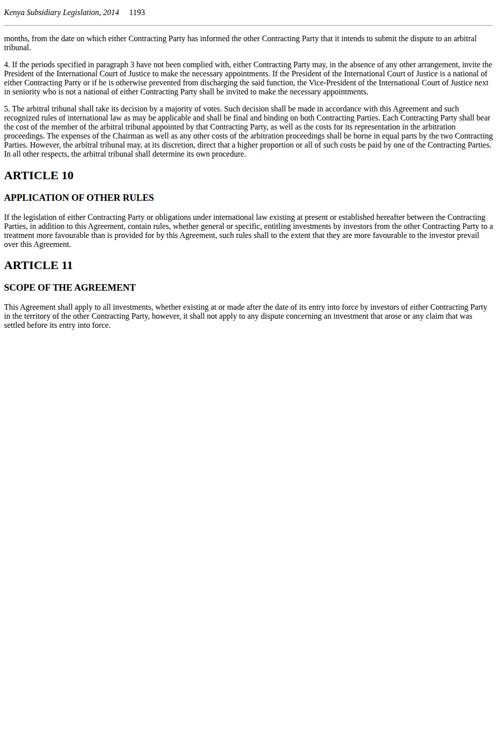Kenya Subsidiary Legislation, 2014 1193
months, from the date on which either Contracting Party has informed the other Contracting Party that it intends to submit the dispute to an arbitral tribunal.
4. If the periods specified in paragraph 3 have not been complied with, either Contracting Party may, in the absence of any other arrangement, invite the President of the International Court of Justice to make the necessary appointments. If the President of the International Court of Justice is a national of either Contracting Party or if he is otherwise prevented from discharging the said function, the Vice-President of the International Court of Justice next in seniority who is not a national of either Contracting Party shall be invited to make the necessary appointments.
5. The arbitral tribunal shall take its decision by a majority of votes. Such decision shall be made in accordance with this Agreement and such recognized rules of international law as may be applicable and shall be final and binding on both Contracting Parties. Each Contracting Party shall bear the cost of the member of the arbitral tribunal appointed by that Contracting Party, as well as the costs for its representation in the arbitration proceedings. The expenses of the Chairman as well as any other costs of the arbitration proceedings shall be borne in equal parts by the two Contracting Parties. However, the arbitral tribunal may, at its discretion, direct that a higher proportion or all of such costs be paid by one of the Contracting Parties. In all other respects, the arbitral tribunal shall determine its own procedure.
ARTICLE 10
APPLICATION OF OTHER RULES
If the legislation of either Contracting Party or obligations under international law existing at present or established hereafter between the Contracting Parties, in addition to this Agreement, contain rules, whether general or specific, entitling investments by investors from the other Contracting Party to a treatment more favourable than is provided for by this Agreement, such rules shall to the extent that they are more favourable to the investor prevail over this Agreement.
ARTICLE 11
SCOPE OF THE AGREEMENT
This Agreement shall apply to all investments, whether existing at or made after the date of its entry into force by investors of either Contracting Party in the territory of the other Contracting Party, however, it shall not apply to any dispute concerning an investment that arose or any claim that was settled before its entry into force.